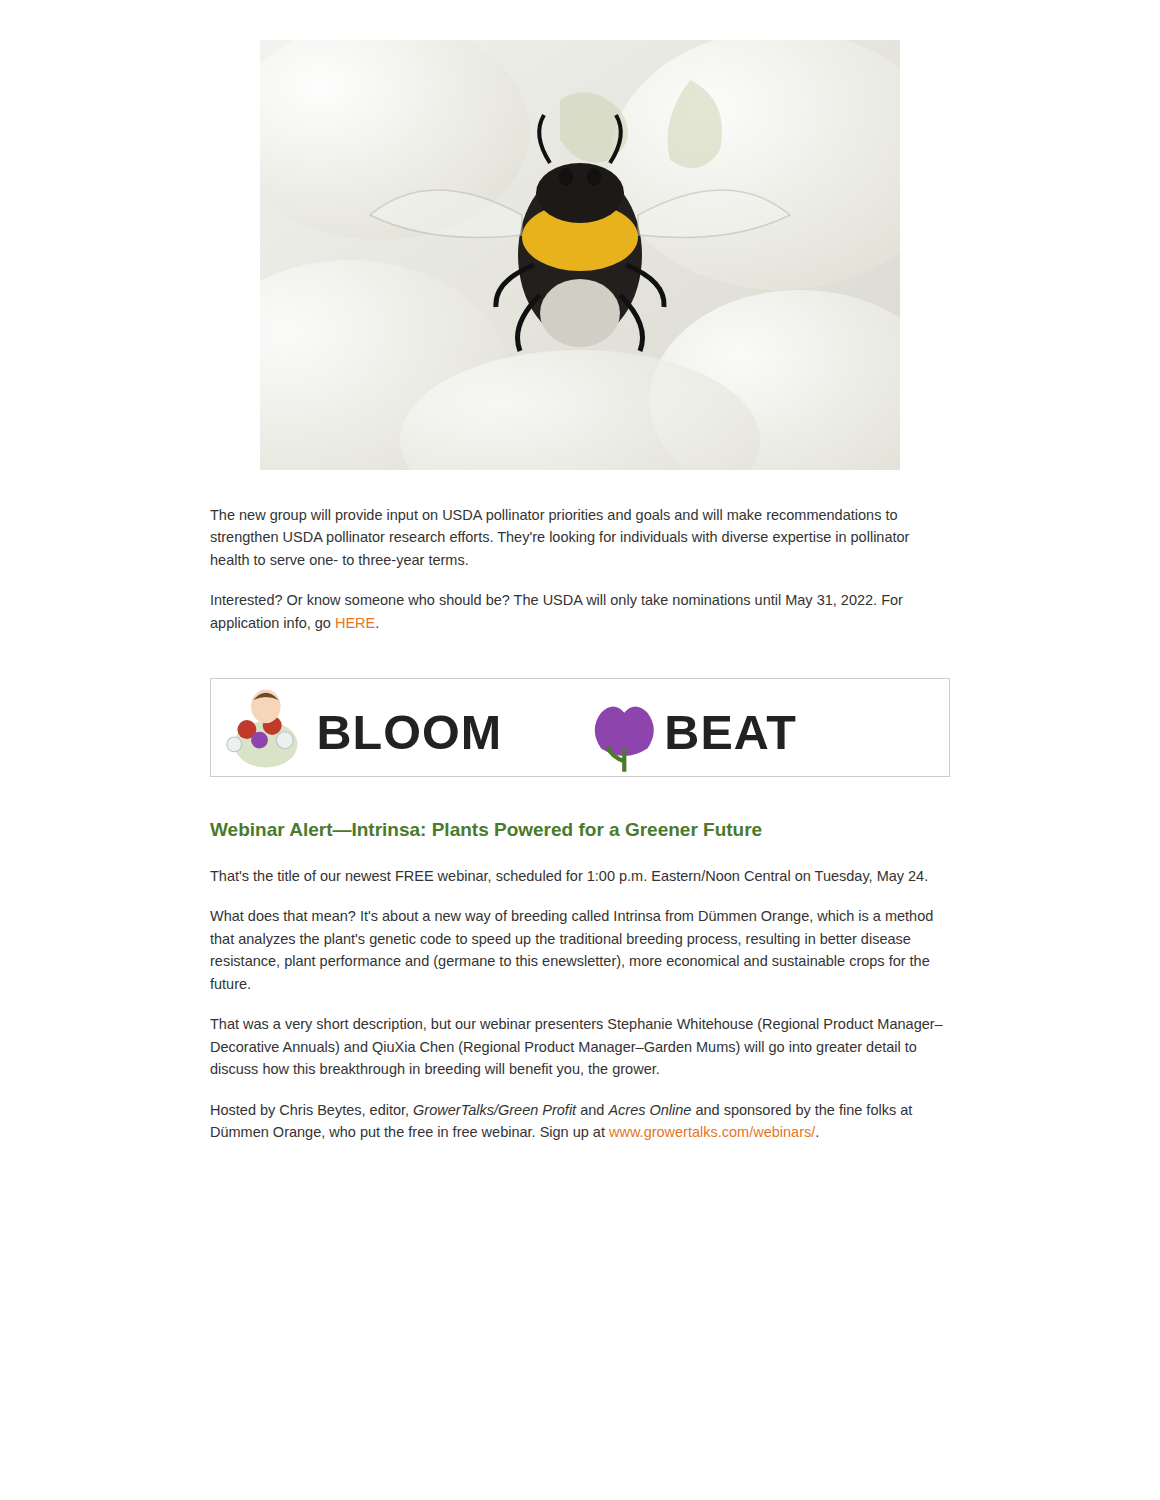The new group will provide input on USDA pollinator priorities and goals and will make recommendations to strengthen USDA pollinator research efforts. They're looking for individuals with diverse expertise in pollinator health to serve one- to three-year terms.
Interested? Or know someone who should be? The USDA will only take nominations until May 31, 2022. For application info, go HERE.
Webinar Alert—Intrinsa: Plants Powered for a Greener Future
That's the title of our newest FREE webinar, scheduled for 1:00 p.m. Eastern/Noon Central on Tuesday, May 24.
What does that mean? It's about a new way of breeding called Intrinsa from Dümmen Orange, which is a method that analyzes the plant's genetic code to speed up the traditional breeding process, resulting in better disease resistance, plant performance and (germane to this enewsletter), more economical and sustainable crops for the future.
That was a very short description, but our webinar presenters Stephanie Whitehouse (Regional Product Manager–Decorative Annuals) and QiuXia Chen (Regional Product Manager–Garden Mums) will go into greater detail to discuss how this breakthrough in breeding will benefit you, the grower.
Hosted by Chris Beytes, editor, GrowerTalks/Green Profit and Acres Online and sponsored by the fine folks at Dümmen Orange, who put the free in free webinar. Sign up at www.growertalks.com/webinars/.